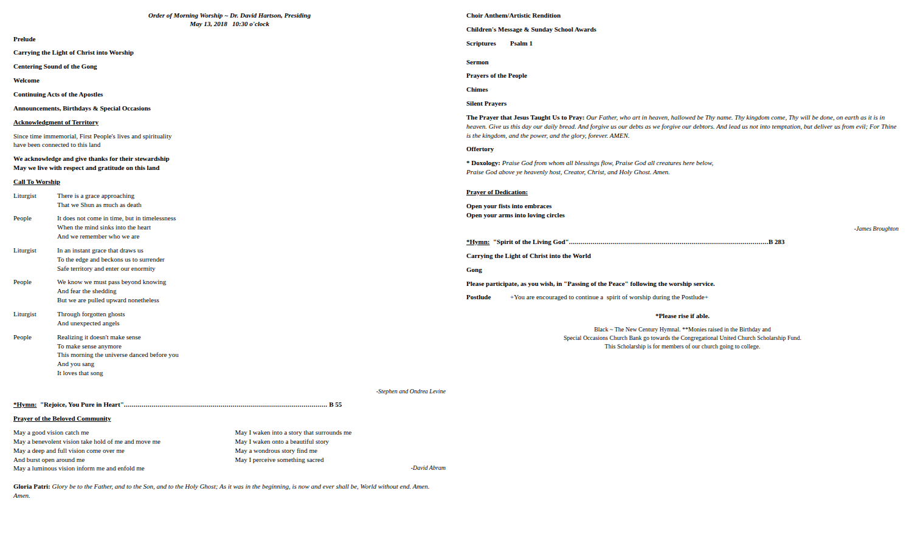Order of Morning Worship ~ Dr. David Hartson, Presiding
May 13, 2018 10:30 o'clock
Prelude
Carrying the Light of Christ into Worship
Centering Sound of the Gong
Welcome
Continuing Acts of the Apostles
Announcements, Birthdays & Special Occasions
Acknowledgment of Territory
Since time immemorial, First People's lives and spirituality
have been connected to this land
We acknowledge and give thanks for their stewardship
May we live with respect and gratitude on this land
Call To Worship
| Liturgist | There is a grace approaching That we Shun as much as death |
| People | It does not come in time, but in timelessness When the mind sinks into the heart And we remember who we are |
| Liturgist | In an instant grace that draws us To the edge and beckons us to surrender Safe territory and enter our enormity |
| People | We know we must pass beyond knowing And fear the shedding But we are pulled upward nonetheless |
| Liturgist | Through forgotten ghosts And unexpected angels |
| People | Realizing it doesn't make sense To make sense anymore This morning the universe danced before you And you sang It loves that song |
-Stephen and Ondrea Levine
*Hymn: "Rejoice, You Pure in Heart"....................................................................................................... B 55
Prayer of the Beloved Community
May a good vision catch me
May a benevolent vision take hold of me and move me
May a deep and full vision come over me
And burst open around me
May a luminous vision inform me and enfold me
May I waken into a story that surrounds me
May I waken onto a beautiful story
May a wondrous story find me
May I perceive something sacred
-David Abram
Gloria Patri: Glory be to the Father, and to the Son, and to the Holy Ghost; As it was in the beginning, is now and ever shall be, World without end. Amen. Amen.
Choir Anthem/Artistic Rendition
Children's Message & Sunday School Awards
| Scriptures | Psalm 1 |
Sermon
Prayers of the People
Chimes
Silent Prayers
The Prayer that Jesus Taught Us to Pray: Our Father, who art in heaven, hallowed be Thy name. Thy kingdom come, Thy will be done, on earth as it is in heaven. Give us this day our daily bread. And forgive us our debts as we forgive our debtors. And lead us not into temptation, but deliver us from evil; For Thine is the kingdom, and the power, and the glory, forever. AMEN.
Offertory
* Doxology: Praise God from whom all blessings flow, Praise God all creatures here below,
Praise God above ye heavenly host, Creator, Christ, and Holy Ghost. Amen.
Prayer of Dedication:
Open your fists into embraces
Open your arms into loving circles
-James Broughton
*Hymn: "Spirit of the Living God"..................................................................................................... B 283
Carrying the Light of Christ into the World
Gong
Please participate, as you wish, in "Passing of the Peace" following the worship service.
| Postlude | +You are encouraged to continue a spirit of worship during the Postlude+ |
*Please rise if able.
Black ~ The New Century Hymnal. **Monies raised in the Birthday and
Special Occasions Church Bank go towards the Congregational United Church Scholarship Fund.
This Scholarship is for members of our church going to college.